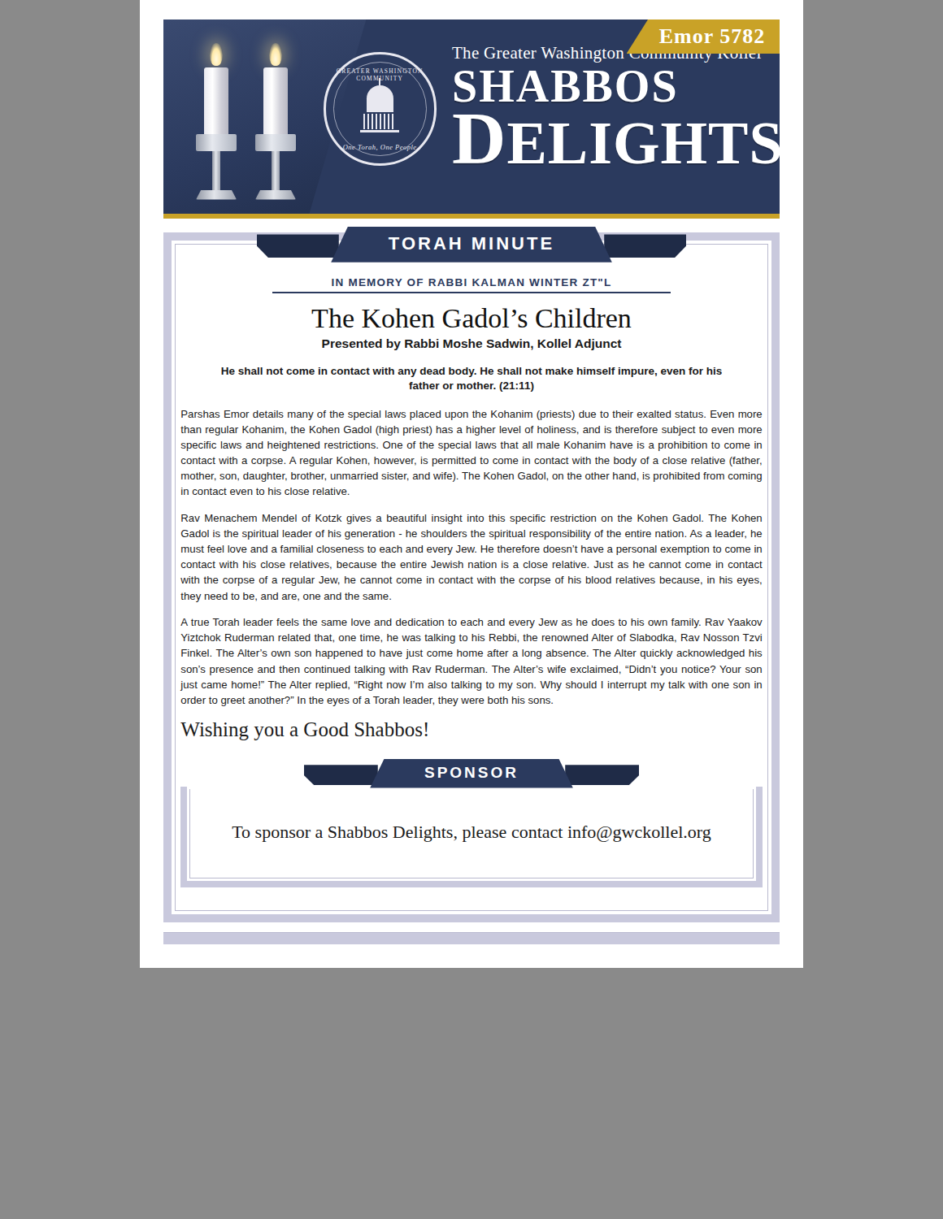Emor 5782
Greater Washington Community
One Torah, One People
The Greater Washington Community Kollel
SHABBOS
DELIGHTS
Torah Minute
In memory of Rabbi Kalman Winter zt"l
The Kohen Gadol’s Children
Presented by Rabbi Moshe Sadwin, Kollel Adjunct
He shall not come in contact with any dead body. He shall not make himself impure, even for his father or mother. (21:11)
Parshas Emor details many of the special laws placed upon the Kohanim (priests) due to their exalted status. Even more than regular Kohanim, the Kohen Gadol (high priest) has a higher level of holiness, and is therefore subject to even more specific laws and heightened restrictions. One of the special laws that all male Kohanim have is a prohibition to come in contact with a corpse. A regular Kohen, however, is permitted to come in contact with the body of a close relative (father, mother, son, daughter, brother, unmarried sister, and wife). The Kohen Gadol, on the other hand, is prohibited from coming in contact even to his close relative.
Rav Menachem Mendel of Kotzk gives a beautiful insight into this specific restriction on the Kohen Gadol. The Kohen Gadol is the spiritual leader of his generation - he shoulders the spiritual responsibility of the entire nation. As a leader, he must feel love and a familial closeness to each and every Jew. He therefore doesn’t have a personal exemption to come in contact with his close relatives, because the entire Jewish nation is a close relative. Just as he cannot come in contact with the corpse of a regular Jew, he cannot come in contact with the corpse of his blood relatives because, in his eyes, they need to be, and are, one and the same.
A true Torah leader feels the same love and dedication to each and every Jew as he does to his own family. Rav Yaakov Yiztchok Ruderman related that, one time, he was talking to his Rebbi, the renowned Alter of Slabodka, Rav Nosson Tzvi Finkel. The Alter’s own son happened to have just come home after a long absence. The Alter quickly acknowledged his son’s presence and then continued talking with Rav Ruderman. The Alter’s wife exclaimed, “Didn’t you notice? Your son just came home!” The Alter replied, “Right now I’m also talking to my son. Why should I interrupt my talk with one son in order to greet another?” In the eyes of a Torah leader, they were both his sons.
Wishing you a Good Shabbos!
Sponsor
To sponsor a Shabbos Delights, please contact info@gwckollel.org